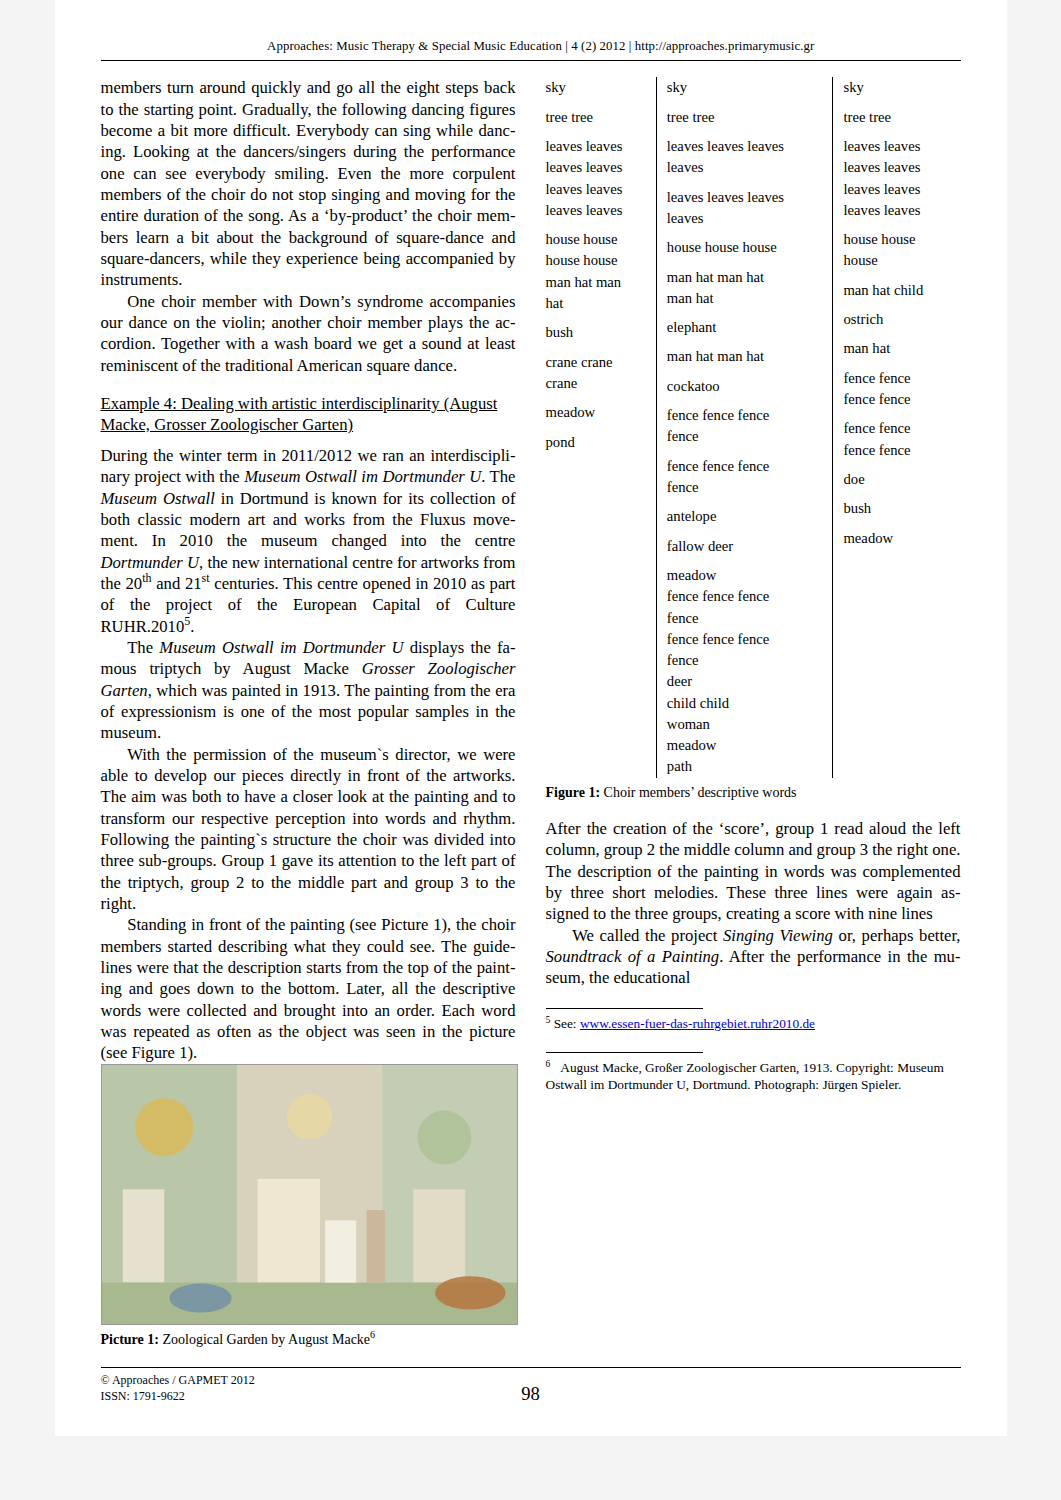Approaches: Music Therapy & Special Music Education | 4 (2) 2012 | http://approaches.primarymusic.gr
members turn around quickly and go all the eight steps back to the starting point. Gradually, the following dancing figures become a bit more difficult. Everybody can sing while dancing. Looking at the dancers/singers during the performance one can see everybody smiling. Even the more corpulent members of the choir do not stop singing and moving for the entire duration of the song. As a ‘by-product’ the choir members learn a bit about the background of square-dance and square-dancers, while they experience being accompanied by instruments.
One choir member with Down’s syndrome accompanies our dance on the violin; another choir member plays the accordion. Together with a wash board we get a sound at least reminiscent of the traditional American square dance.
Example 4: Dealing with artistic interdisciplinarity (August Macke, Grosser Zoologischer Garten)
During the winter term in 2011/2012 we ran an interdisciplinary project with the Museum Ostwall im Dortmunder U. The Museum Ostwall in Dortmund is known for its collection of both classic modern art and works from the Fluxus movement. In 2010 the museum changed into the centre Dortmunder U, the new international centre for artworks from the 20th and 21st centuries. This centre opened in 2010 as part of the project of the European Capital of Culture RUHR.20105.
The Museum Ostwall im Dortmunder U displays the famous triptych by August Macke Grosser Zoologischer Garten, which was painted in 1913. The painting from the era of expressionism is one of the most popular samples in the museum.
With the permission of the museum`s director, we were able to develop our pieces directly in front of the artworks. The aim was both to have a closer look at the painting and to transform our respective perception into words and rhythm. Following the painting`s structure the choir was divided into three sub-groups. Group 1 gave its attention to the left part of the triptych, group 2 to the middle part and group 3 to the right.
Standing in front of the painting (see Picture 1), the choir members started describing what they could see. The guidelines were that the description starts from the top of the painting and goes down to the bottom. Later, all the descriptive words were collected and brought into an order. Each word was repeated as often as the object was seen in the picture (see Figure 1).
Picture 1: Zoological Garden by August Macke6
| sky tree tree leaves leaves leaves leaves leaves leaves leaves leaves house house house house man hat man hat bush crane crane crane meadow pond | sky tree tree leaves leaves leaves leaves leaves leaves leaves leaves house house house man hat man hat man hat elephant man hat man hat cockatoo fence fence fence fence fence fence fence fence antelope fallow deer meadow fence fence fence fence fence fence fence fence deer child child woman meadow path | sky tree tree leaves leaves leaves leaves leaves leaves leaves leaves house house house man hat child ostrich man hat fence fence fence fence fence fence fence fence doe bush meadow |
Figure 1: Choir members’ descriptive words
After the creation of the ‘score’, group 1 read aloud the left column, group 2 the middle column and group 3 the right one. The description of the painting in words was complemented by three short melodies. These three lines were again assigned to the three groups, creating a score with nine lines
We called the project Singing Viewing or, perhaps better, Soundtrack of a Painting. After the performance in the museum, the educational
5 See: www.essen-fuer-das-ruhrgebiet.ruhr2010.de
6 August Macke, Großer Zoologischer Garten, 1913. Copyright: Museum Ostwall im Dortmunder U, Dortmund. Photograph: Jürgen Spieler.
© Approaches / GAPMET 2012
ISSN: 1791-9622
98